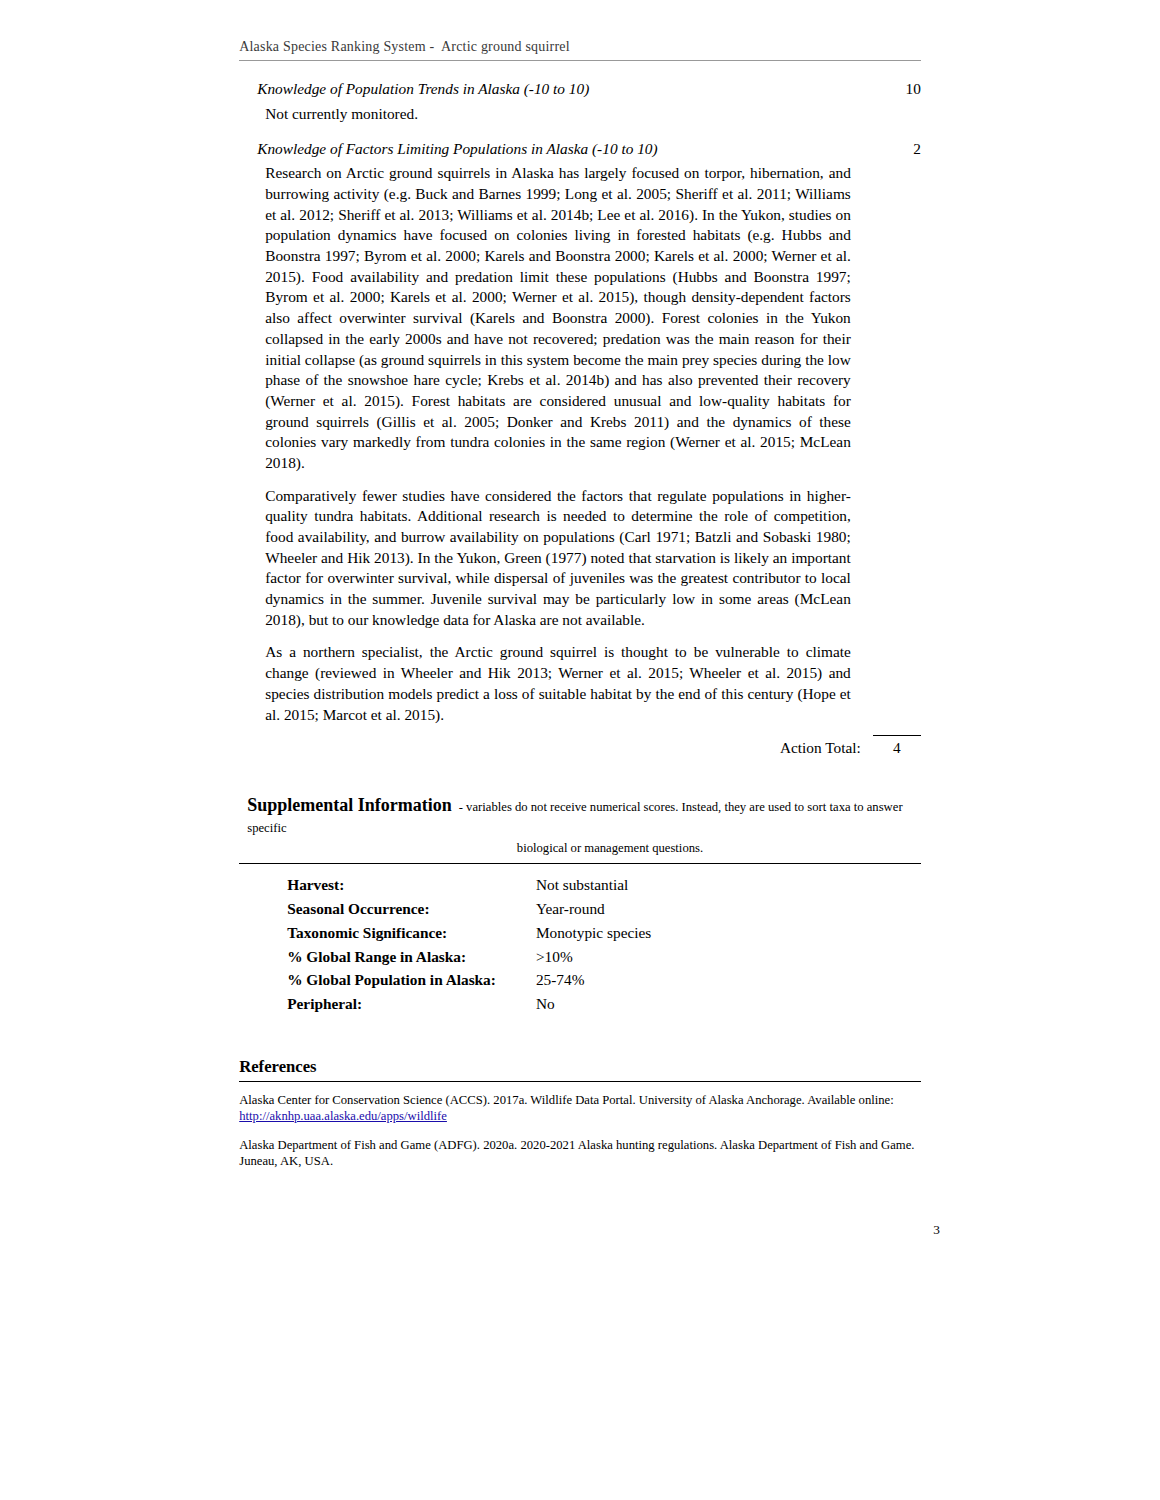Alaska Species Ranking System - Arctic ground squirrel
Knowledge of Population Trends in Alaska (-10 to 10)
10
Not currently monitored.
Knowledge of Factors Limiting Populations in Alaska (-10 to 10)
2
Research on Arctic ground squirrels in Alaska has largely focused on torpor, hibernation, and burrowing activity (e.g. Buck and Barnes 1999; Long et al. 2005; Sheriff et al. 2011; Williams et al. 2012; Sheriff et al. 2013; Williams et al. 2014b; Lee et al. 2016). In the Yukon, studies on population dynamics have focused on colonies living in forested habitats (e.g. Hubbs and Boonstra 1997; Byrom et al. 2000; Karels and Boonstra 2000; Karels et al. 2000; Werner et al. 2015). Food availability and predation limit these populations (Hubbs and Boonstra 1997; Byrom et al. 2000; Karels et al. 2000; Werner et al. 2015), though density-dependent factors also affect overwinter survival (Karels and Boonstra 2000). Forest colonies in the Yukon collapsed in the early 2000s and have not recovered; predation was the main reason for their initial collapse (as ground squirrels in this system become the main prey species during the low phase of the snowshoe hare cycle; Krebs et al. 2014b) and has also prevented their recovery (Werner et al. 2015). Forest habitats are considered unusual and low-quality habitats for ground squirrels (Gillis et al. 2005; Donker and Krebs 2011) and the dynamics of these colonies vary markedly from tundra colonies in the same region (Werner et al. 2015; McLean 2018).
Comparatively fewer studies have considered the factors that regulate populations in higher-quality tundra habitats. Additional research is needed to determine the role of competition, food availability, and burrow availability on populations (Carl 1971; Batzli and Sobaski 1980; Wheeler and Hik 2013). In the Yukon, Green (1977) noted that starvation is likely an important factor for overwinter survival, while dispersal of juveniles was the greatest contributor to local dynamics in the summer. Juvenile survival may be particularly low in some areas (McLean 2018), but to our knowledge data for Alaska are not available.
As a northern specialist, the Arctic ground squirrel is thought to be vulnerable to climate change (reviewed in Wheeler and Hik 2013; Werner et al. 2015; Wheeler et al. 2015) and species distribution models predict a loss of suitable habitat by the end of this century (Hope et al. 2015; Marcot et al. 2015).
Action Total: 4
Supplemental Information - variables do not receive numerical scores. Instead, they are used to sort taxa to answer specific
biological or management questions.
| Harvest: | Not substantial |
| Seasonal Occurrence: | Year-round |
| Taxonomic Significance: | Monotypic species |
| % Global Range in Alaska: | >10% |
| % Global Population in Alaska: | 25-74% |
| Peripheral: | No |
References
Alaska Center for Conservation Science (ACCS). 2017a. Wildlife Data Portal. University of Alaska Anchorage. Available online: http://aknhp.uaa.alaska.edu/apps/wildlife
Alaska Department of Fish and Game (ADFG). 2020a. 2020-2021 Alaska hunting regulations. Alaska Department of Fish and Game. Juneau, AK, USA.
3